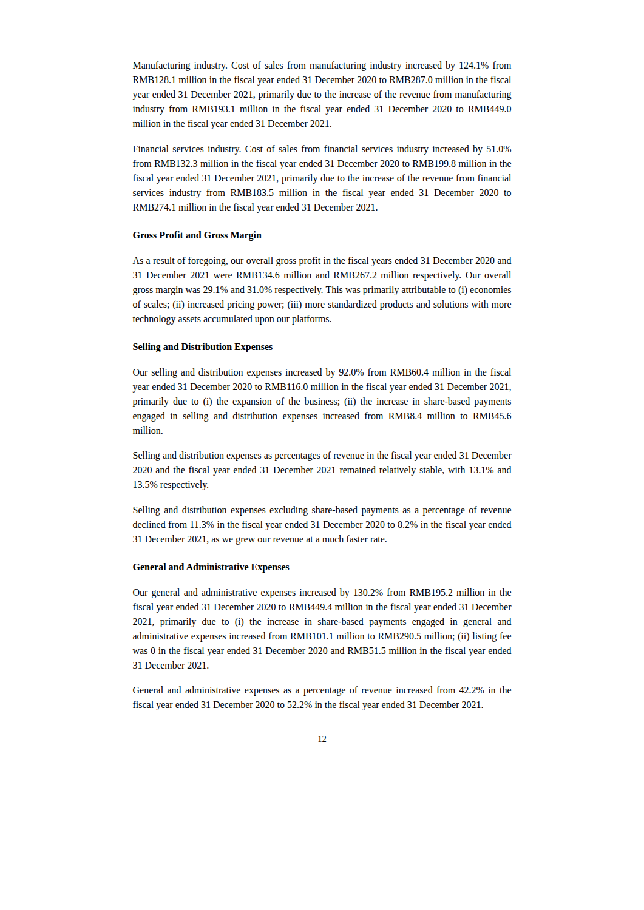Manufacturing industry. Cost of sales from manufacturing industry increased by 124.1% from RMB128.1 million in the fiscal year ended 31 December 2020 to RMB287.0 million in the fiscal year ended 31 December 2021, primarily due to the increase of the revenue from manufacturing industry from RMB193.1 million in the fiscal year ended 31 December 2020 to RMB449.0 million in the fiscal year ended 31 December 2021.
Financial services industry. Cost of sales from financial services industry increased by 51.0% from RMB132.3 million in the fiscal year ended 31 December 2020 to RMB199.8 million in the fiscal year ended 31 December 2021, primarily due to the increase of the revenue from financial services industry from RMB183.5 million in the fiscal year ended 31 December 2020 to RMB274.1 million in the fiscal year ended 31 December 2021.
Gross Profit and Gross Margin
As a result of foregoing, our overall gross profit in the fiscal years ended 31 December 2020 and 31 December 2021 were RMB134.6 million and RMB267.2 million respectively. Our overall gross margin was 29.1% and 31.0% respectively. This was primarily attributable to (i) economies of scales; (ii) increased pricing power; (iii) more standardized products and solutions with more technology assets accumulated upon our platforms.
Selling and Distribution Expenses
Our selling and distribution expenses increased by 92.0% from RMB60.4 million in the fiscal year ended 31 December 2020 to RMB116.0 million in the fiscal year ended 31 December 2021, primarily due to (i) the expansion of the business; (ii) the increase in share-based payments engaged in selling and distribution expenses increased from RMB8.4 million to RMB45.6 million.
Selling and distribution expenses as percentages of revenue in the fiscal year ended 31 December 2020 and the fiscal year ended 31 December 2021 remained relatively stable, with 13.1% and 13.5% respectively.
Selling and distribution expenses excluding share-based payments as a percentage of revenue declined from 11.3% in the fiscal year ended 31 December 2020 to 8.2% in the fiscal year ended 31 December 2021, as we grew our revenue at a much faster rate.
General and Administrative Expenses
Our general and administrative expenses increased by 130.2% from RMB195.2 million in the fiscal year ended 31 December 2020 to RMB449.4 million in the fiscal year ended 31 December 2021, primarily due to (i) the increase in share-based payments engaged in general and administrative expenses increased from RMB101.1 million to RMB290.5 million; (ii) listing fee was 0 in the fiscal year ended 31 December 2020 and RMB51.5 million in the fiscal year ended 31 December 2021.
General and administrative expenses as a percentage of revenue increased from 42.2% in the fiscal year ended 31 December 2020 to 52.2% in the fiscal year ended 31 December 2021.
12